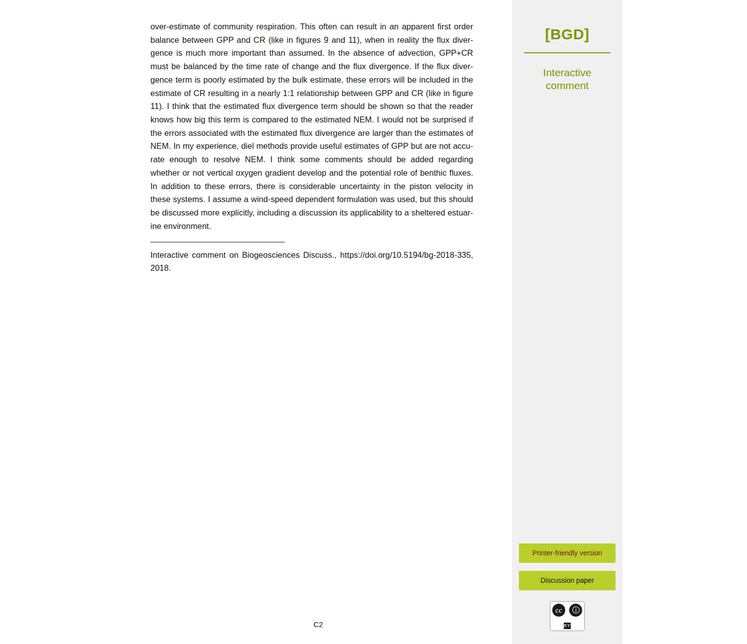[BGD]
Interactive
comment
Printer-friendly version Discussion paper cc ⓘ BY
over-estimate of community respiration. This often can result in an apparent first order balance between GPP and CR (like in figures 9 and 11), when in reality the flux divergence is much more important than assumed. In the absence of advection, GPP+CR must be balanced by the time rate of change and the flux divergence. If the flux divergence term is poorly estimated by the bulk estimate, these errors will be included in the estimate of CR resulting in a nearly 1:1 relationship between GPP and CR (like in figure 11). I think that the estimated flux divergence term should be shown so that the reader knows how big this term is compared to the estimated NEM. I would not be surprised if the errors associated with the estimated flux divergence are larger than the estimates of NEM. In my experience, diel methods provide useful estimates of GPP but are not accurate enough to resolve NEM. I think some comments should be added regarding whether or not vertical oxygen gradient develop and the potential role of benthic fluxes. In addition to these errors, there is considerable uncertainty in the piston velocity in these systems. I assume a wind-speed dependent formulation was used, but this should be discussed more explicitly, including a discussion its applicability to a sheltered estuarine environment.
Interactive comment on Biogeosciences Discuss., https://doi.org/10.5194/bg-2018-335, 2018.
C2